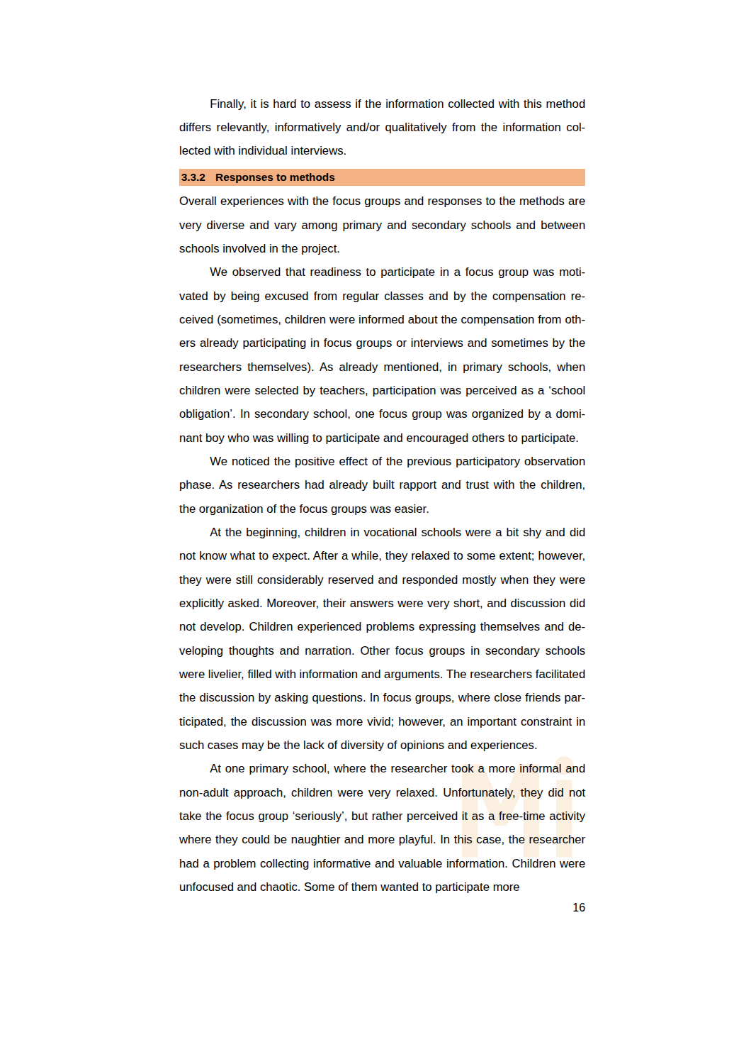Finally, it is hard to assess if the information collected with this method differs relevantly, informatively and/or qualitatively from the information collected with individual interviews.
3.3.2 Responses to methods
Overall experiences with the focus groups and responses to the methods are very diverse and vary among primary and secondary schools and between schools involved in the project.
We observed that readiness to participate in a focus group was motivated by being excused from regular classes and by the compensation received (sometimes, children were informed about the compensation from others already participating in focus groups or interviews and sometimes by the researchers themselves). As already mentioned, in primary schools, when children were selected by teachers, participation was perceived as a ‘school obligation’. In secondary school, one focus group was organized by a dominant boy who was willing to participate and encouraged others to participate.
We noticed the positive effect of the previous participatory observation phase. As researchers had already built rapport and trust with the children, the organization of the focus groups was easier.
At the beginning, children in vocational schools were a bit shy and did not know what to expect. After a while, they relaxed to some extent; however, they were still considerably reserved and responded mostly when they were explicitly asked. Moreover, their answers were very short, and discussion did not develop. Children experienced problems expressing themselves and developing thoughts and narration. Other focus groups in secondary schools were livelier, filled with information and arguments. The researchers facilitated the discussion by asking questions. In focus groups, where close friends participated, the discussion was more vivid; however, an important constraint in such cases may be the lack of diversity of opinions and experiences.
At one primary school, where the researcher took a more informal and non-adult approach, children were very relaxed. Unfortunately, they did not take the focus group ‘seriously’, but rather perceived it as a free-time activity where they could be naughtier and more playful. In this case, the researcher had a problem collecting informative and valuable information. Children were unfocused and chaotic. Some of them wanted to participate more
16